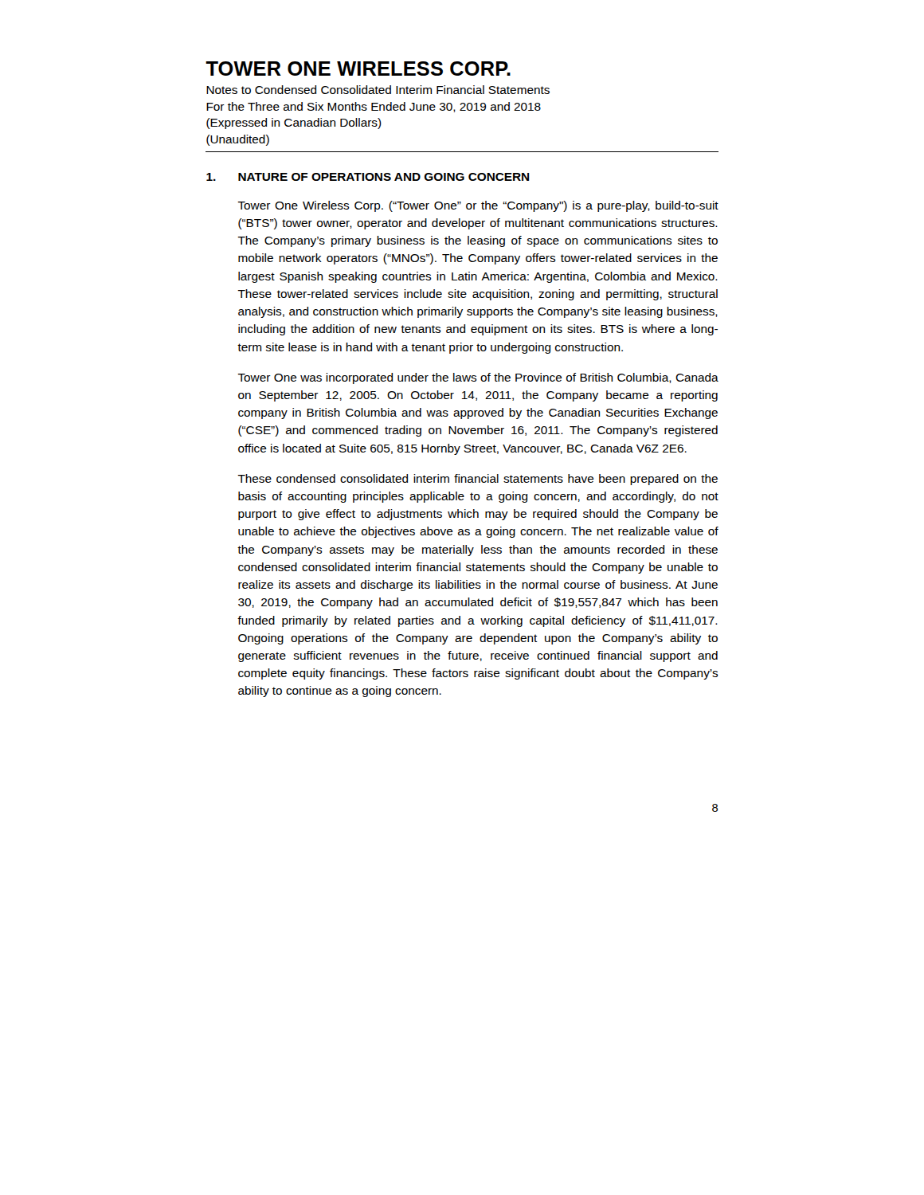TOWER ONE WIRELESS CORP.
Notes to Condensed Consolidated Interim Financial Statements
For the Three and Six Months Ended June 30, 2019 and 2018
(Expressed in Canadian Dollars)
(Unaudited)
1. NATURE OF OPERATIONS AND GOING CONCERN
Tower One Wireless Corp. (“Tower One” or the “Company") is a pure-play, build-to-suit (“BTS”) tower owner, operator and developer of multitenant communications structures. The Company’s primary business is the leasing of space on communications sites to mobile network operators (“MNOs”). The Company offers tower-related services in the largest Spanish speaking countries in Latin America: Argentina, Colombia and Mexico. These tower-related services include site acquisition, zoning and permitting, structural analysis, and construction which primarily supports the Company’s site leasing business, including the addition of new tenants and equipment on its sites. BTS is where a long-term site lease is in hand with a tenant prior to undergoing construction.
Tower One was incorporated under the laws of the Province of British Columbia, Canada on September 12, 2005. On October 14, 2011, the Company became a reporting company in British Columbia and was approved by the Canadian Securities Exchange (“CSE”) and commenced trading on November 16, 2011. The Company’s registered office is located at Suite 605, 815 Hornby Street, Vancouver, BC, Canada V6Z 2E6.
These condensed consolidated interim financial statements have been prepared on the basis of accounting principles applicable to a going concern, and accordingly, do not purport to give effect to adjustments which may be required should the Company be unable to achieve the objectives above as a going concern. The net realizable value of the Company’s assets may be materially less than the amounts recorded in these condensed consolidated interim financial statements should the Company be unable to realize its assets and discharge its liabilities in the normal course of business. At June 30, 2019, the Company had an accumulated deficit of $19,557,847 which has been funded primarily by related parties and a working capital deficiency of $11,411,017. Ongoing operations of the Company are dependent upon the Company’s ability to generate sufficient revenues in the future, receive continued financial support and complete equity financings. These factors raise significant doubt about the Company’s ability to continue as a going concern.
8